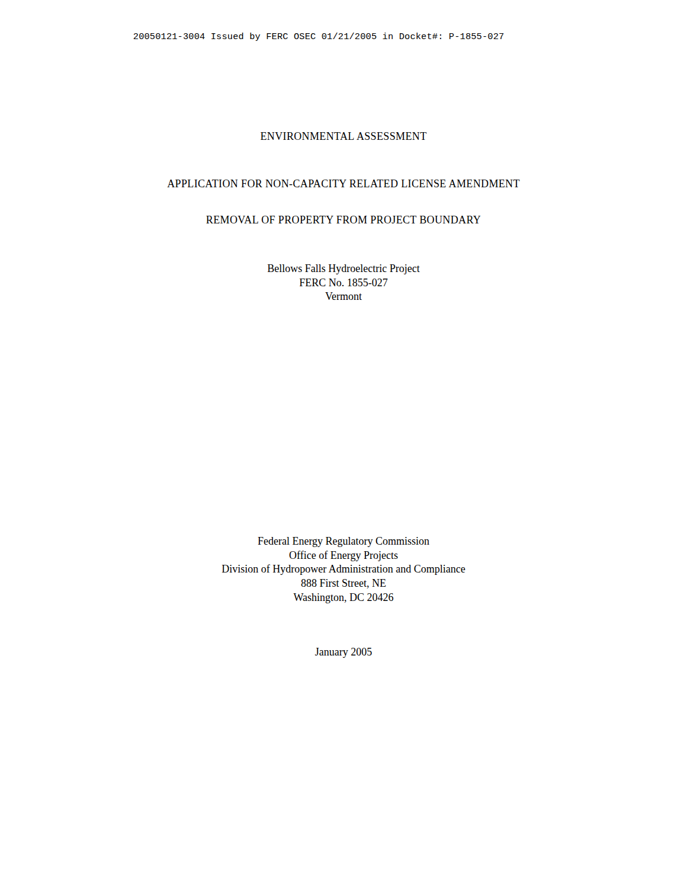20050121-3004 Issued by FERC OSEC 01/21/2005 in Docket#: P-1855-027
ENVIRONMENTAL ASSESSMENT
APPLICATION FOR NON-CAPACITY RELATED LICENSE AMENDMENT
REMOVAL OF PROPERTY FROM PROJECT BOUNDARY
Bellows Falls Hydroelectric Project
FERC No. 1855-027
Vermont
Federal Energy Regulatory Commission
Office of Energy Projects
Division of Hydropower Administration and Compliance
888 First Street, NE
Washington, DC 20426
January 2005